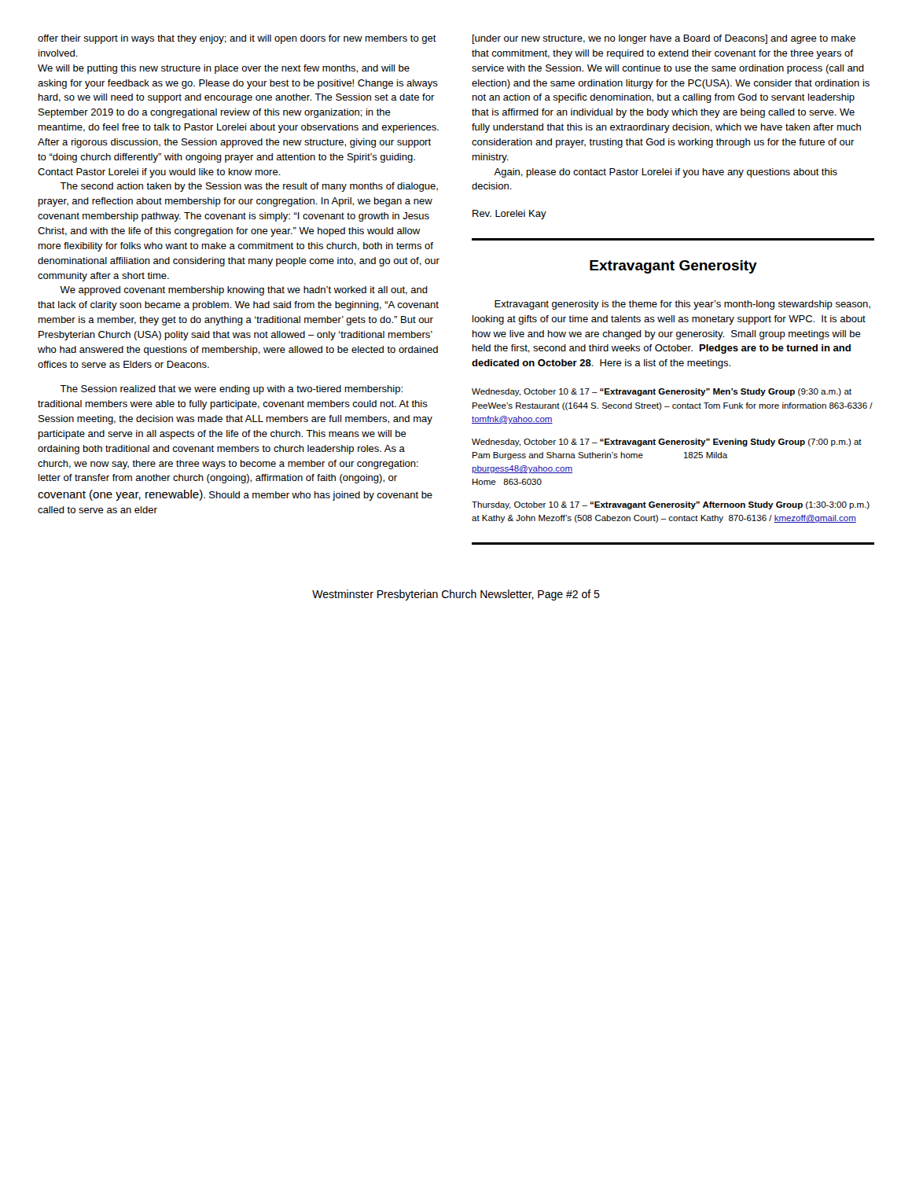offer their support in ways that they enjoy; and it will open doors for new members to get involved.
We will be putting this new structure in place over the next few months, and will be asking for your feedback as we go. Please do your best to be positive! Change is always hard, so we will need to support and encourage one another. The Session set a date for September 2019 to do a congregational review of this new organization; in the meantime, do feel free to talk to Pastor Lorelei about your observations and experiences. After a rigorous discussion, the Session approved the new structure, giving our support to “doing church differently” with ongoing prayer and attention to the Spirit’s guiding. Contact Pastor Lorelei if you would like to know more.
The second action taken by the Session was the result of many months of dialogue, prayer, and reflection about membership for our congregation. In April, we began a new covenant membership pathway. The covenant is simply: “I covenant to growth in Jesus Christ, and with the life of this congregation for one year.” We hoped this would allow more flexibility for folks who want to make a commitment to this church, both in terms of denominational affiliation and considering that many people come into, and go out of, our community after a short time.
We approved covenant membership knowing that we hadn’t worked it all out, and that lack of clarity soon became a problem. We had said from the beginning, “A covenant member is a member, they get to do anything a ‘traditional member’ gets to do.” But our Presbyterian Church (USA) polity said that was not allowed – only ‘traditional members’ who had answered the questions of membership, were allowed to be elected to ordained offices to serve as Elders or Deacons.
The Session realized that we were ending up with a two-tiered membership: traditional members were able to fully participate, covenant members could not. At this Session meeting, the decision was made that ALL members are full members, and may participate and serve in all aspects of the life of the church. This means we will be ordaining both traditional and covenant members to church leadership roles. As a church, we now say, there are three ways to become a member of our congregation: letter of transfer from another church (ongoing), affirmation of faith (ongoing), or covenant (one year, renewable). Should a member who has joined by covenant be called to serve as an elder
[under our new structure, we no longer have a Board of Deacons] and agree to make that commitment, they will be required to extend their covenant for the three years of service with the Session. We will continue to use the same ordination process (call and election) and the same ordination liturgy for the PC(USA). We consider that ordination is not an action of a specific denomination, but a calling from God to servant leadership that is affirmed for an individual by the body which they are being called to serve. We fully understand that this is an extraordinary decision, which we have taken after much consideration and prayer, trusting that God is working through us for the future of our ministry.
Again, please do contact Pastor Lorelei if you have any questions about this decision.
Rev. Lorelei Kay
Extravagant Generosity
Extravagant generosity is the theme for this year’s month-long stewardship season, looking at gifts of our time and talents as well as monetary support for WPC. It is about how we live and how we are changed by our generosity. Small group meetings will be held the first, second and third weeks of October. Pledges are to be turned in and dedicated on October 28. Here is a list of the meetings.
Wednesday, October 10 & 17 – “Extravagant Generosity” Men’s Study Group (9:30 a.m.) at PeeWee’s Restaurant ((1644 S. Second Street) – contact Tom Funk for more information 863-6336 / tomfnk@yahoo.com
Wednesday, October 10 & 17 – “Extravagant Generosity” Evening Study Group (7:00 p.m.) at Pam Burgess and Sharna Sutherin’s home 1825 Milda
pburgess48@yahoo.com
Home 863-6030
Thursday, October 10 & 17 – “Extravagant Generosity” Afternoon Study Group (1:30-3:00 p.m.) at Kathy & John Mezoff’s (508 Cabezon Court) – contact Kathy 870-6136 / kmezoff@gmail.com
Westminster Presbyterian Church Newsletter, Page #2 of 5